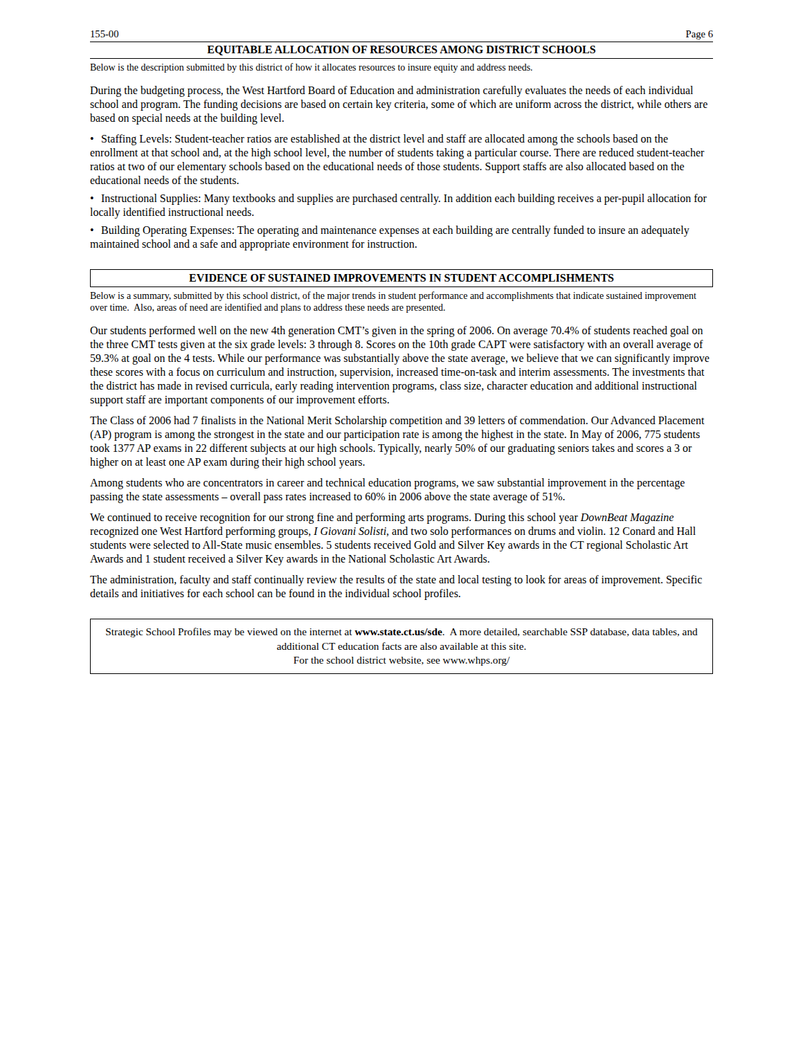155-00 Page 6
EQUITABLE ALLOCATION OF RESOURCES AMONG DISTRICT SCHOOLS
Below is the description submitted by this district of how it allocates resources to insure equity and address needs.
During the budgeting process, the West Hartford Board of Education and administration carefully evaluates the needs of each individual school and program. The funding decisions are based on certain key criteria, some of which are uniform across the district, while others are based on special needs at the building level.
•Staffing Levels: Student-teacher ratios are established at the district level and staff are allocated among the schools based on the enrollment at that school and, at the high school level, the number of students taking a particular course. There are reduced student-teacher ratios at two of our elementary schools based on the educational needs of those students. Support staffs are also allocated based on the educational needs of the students.
•Instructional Supplies: Many textbooks and supplies are purchased centrally. In addition each building receives a per-pupil allocation for locally identified instructional needs.
•Building Operating Expenses: The operating and maintenance expenses at each building are centrally funded to insure an adequately maintained school and a safe and appropriate environment for instruction.
EVIDENCE OF SUSTAINED IMPROVEMENTS IN STUDENT ACCOMPLISHMENTS
Below is a summary, submitted by this school district, of the major trends in student performance and accomplishments that indicate sustained improvement over time. Also, areas of need are identified and plans to address these needs are presented.
Our students performed well on the new 4th generation CMT’s given in the spring of 2006. On average 70.4% of students reached goal on the three CMT tests given at the six grade levels: 3 through 8. Scores on the 10th grade CAPT were satisfactory with an overall average of 59.3% at goal on the 4 tests. While our performance was substantially above the state average, we believe that we can significantly improve these scores with a focus on curriculum and instruction, supervision, increased time-on-task and interim assessments. The investments that the district has made in revised curricula, early reading intervention programs, class size, character education and additional instructional support staff are important components of our improvement efforts.
The Class of 2006 had 7 finalists in the National Merit Scholarship competition and 39 letters of commendation. Our Advanced Placement (AP) program is among the strongest in the state and our participation rate is among the highest in the state. In May of 2006, 775 students took 1377 AP exams in 22 different subjects at our high schools. Typically, nearly 50% of our graduating seniors takes and scores a 3 or higher on at least one AP exam during their high school years.
Among students who are concentrators in career and technical education programs, we saw substantial improvement in the percentage passing the state assessments – overall pass rates increased to 60% in 2006 above the state average of 51%.
We continued to receive recognition for our strong fine and performing arts programs. During this school year DownBeat Magazine recognized one West Hartford performing groups, I Giovani Solisti, and two solo performances on drums and violin. 12 Conard and Hall students were selected to All-State music ensembles. 5 students received Gold and Silver Key awards in the CT regional Scholastic Art Awards and 1 student received a Silver Key awards in the National Scholastic Art Awards.
The administration, faculty and staff continually review the results of the state and local testing to look for areas of improvement. Specific details and initiatives for each school can be found in the individual school profiles.
Strategic School Profiles may be viewed on the internet at www.state.ct.us/sde. A more detailed, searchable SSP database, data tables, and additional CT education facts are also available at this site.
For the school district website, see www.whps.org/